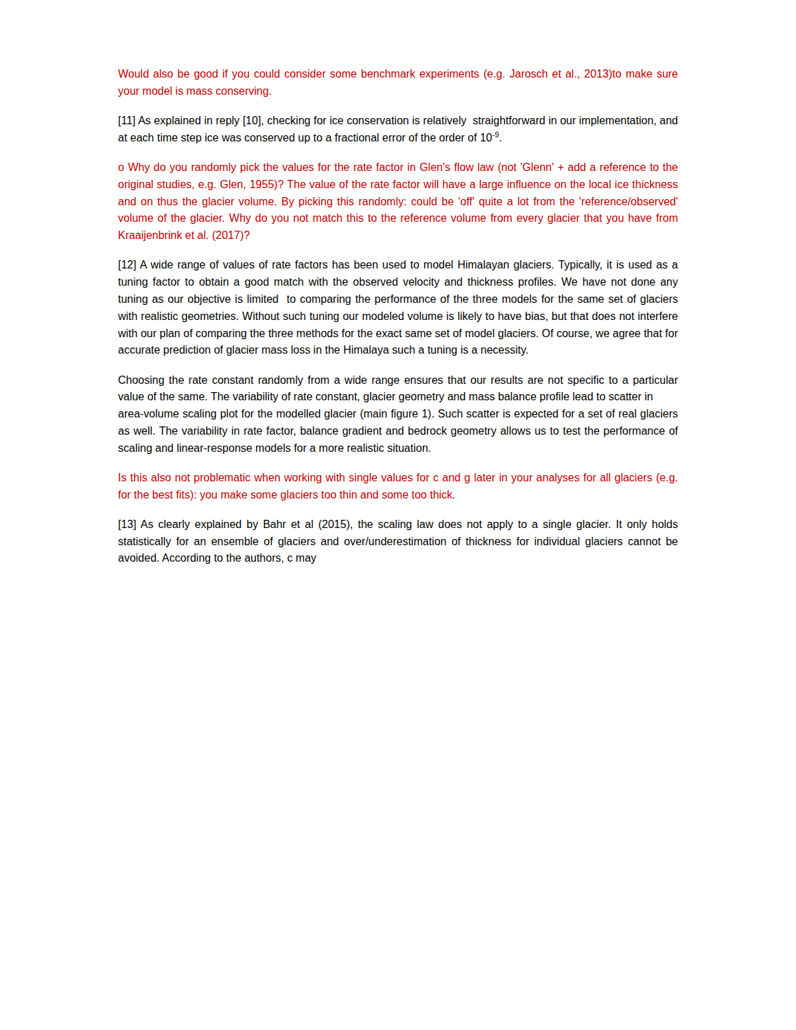Would also be good if you could consider some benchmark experiments (e.g. Jarosch et al., 2013)to make sure your model is mass conserving.
[11] As explained in reply [10], checking for ice conservation is relatively straightforward in our implementation, and at each time step ice was conserved up to a fractional error of the order of 10-9.
o Why do you randomly pick the values for the rate factor in Glen's flow law (not 'Glenn' + add a reference to the original studies, e.g. Glen, 1955)? The value of the rate factor will have a large influence on the local ice thickness and on thus the glacier volume. By picking this randomly: could be 'off' quite a lot from the 'reference/observed' volume of the glacier. Why do you not match this to the reference volume from every glacier that you have from Kraaijenbrink et al. (2017)?
[12] A wide range of values of rate factors has been used to model Himalayan glaciers. Typically, it is used as a tuning factor to obtain a good match with the observed velocity and thickness profiles. We have not done any tuning as our objective is limited to comparing the performance of the three models for the same set of glaciers with realistic geometries. Without such tuning our modeled volume is likely to have bias, but that does not interfere with our plan of comparing the three methods for the exact same set of model glaciers. Of course, we agree that for accurate prediction of glacier mass loss in the Himalaya such a tuning is a necessity.
Choosing the rate constant randomly from a wide range ensures that our results are not specific to a particular value of the same. The variability of rate constant, glacier geometry and mass balance profile lead to scatter in
area-volume scaling plot for the modelled glacier (main figure 1). Such scatter is expected for a set of real glaciers as well. The variability in rate factor, balance gradient and bedrock geometry allows us to test the performance of scaling and linear-response models for a more realistic situation.
Is this also not problematic when working with single values for c and g later in your analyses for all glaciers (e.g. for the best fits): you make some glaciers too thin and some too thick.
[13] As clearly explained by Bahr et al (2015), the scaling law does not apply to a single glacier. It only holds statistically for an ensemble of glaciers and over/underestimation of thickness for individual glaciers cannot be avoided. According to the authors, c may